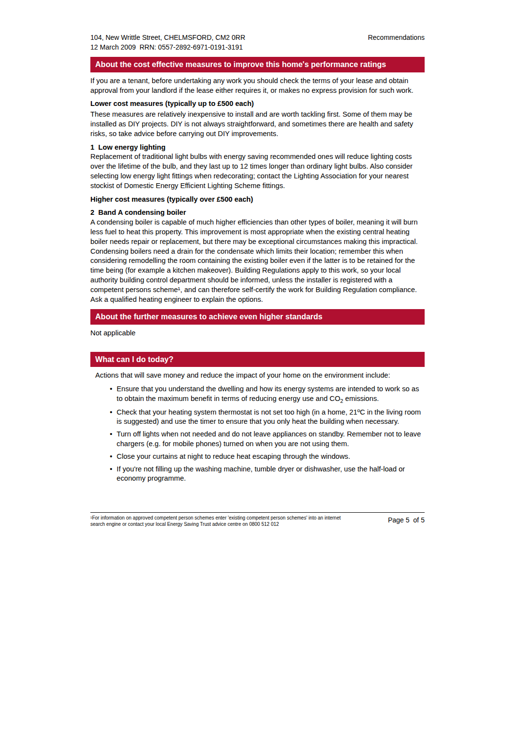104, New Writtle Street, CHELMSFORD, CM2 0RR
12 March 2009 RRN: 0557-2892-6971-0191-3191
Recommendations
About the cost effective measures to improve this home's performance ratings
If you are a tenant, before undertaking any work you should check the terms of your lease and obtain approval from your landlord if the lease either requires it, or makes no express provision for such work.
Lower cost measures (typically up to £500 each)
These measures are relatively inexpensive to install and are worth tackling first. Some of them may be installed as DIY projects. DIY is not always straightforward, and sometimes there are health and safety risks, so take advice before carrying out DIY improvements.
1 Low energy lighting
Replacement of traditional light bulbs with energy saving recommended ones will reduce lighting costs over the lifetime of the bulb, and they last up to 12 times longer than ordinary light bulbs. Also consider selecting low energy light fittings when redecorating; contact the Lighting Association for your nearest stockist of Domestic Energy Efficient Lighting Scheme fittings.
Higher cost measures (typically over £500 each)
2 Band A condensing boiler
A condensing boiler is capable of much higher efficiencies than other types of boiler, meaning it will burn less fuel to heat this property. This improvement is most appropriate when the existing central heating boiler needs repair or replacement, but there may be exceptional circumstances making this impractical. Condensing boilers need a drain for the condensate which limits their location; remember this when considering remodelling the room containing the existing boiler even if the latter is to be retained for the time being (for example a kitchen makeover). Building Regulations apply to this work, so your local authority building control department should be informed, unless the installer is registered with a competent persons scheme¹, and can therefore self-certify the work for Building Regulation compliance. Ask a qualified heating engineer to explain the options.
About the further measures to achieve even higher standards
Not applicable
What can I do today?
Actions that will save money and reduce the impact of your home on the environment include:
Ensure that you understand the dwelling and how its energy systems are intended to work so as to obtain the maximum benefit in terms of reducing energy use and CO2 emissions.
Check that your heating system thermostat is not set too high (in a home, 21ºC in the living room is suggested) and use the timer to ensure that you only heat the building when necessary.
Turn off lights when not needed and do not leave appliances on standby. Remember not to leave chargers (e.g. for mobile phones) turned on when you are not using them.
Close your curtains at night to reduce heat escaping through the windows.
If you're not filling up the washing machine, tumble dryer or dishwasher, use the half-load or economy programme.
¹For information on approved competent person schemes enter 'existing competent person schemes' into an internet search engine or contact your local Energy Saving Trust advice centre on 0800 512 012
Page 5 of 5